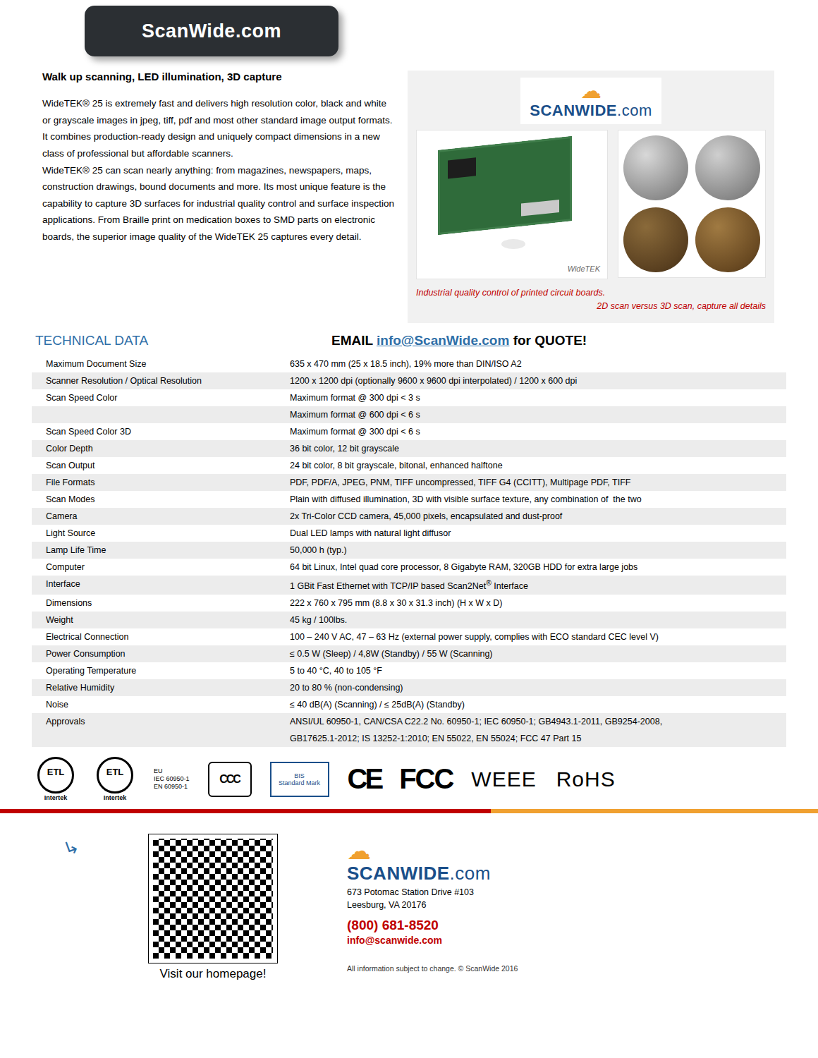ScanWide.com
Walk up scanning, LED illumination, 3D capture
WideTEK® 25 is extremely fast and delivers high resolution color, black and white or grayscale images in jpeg, tiff, pdf and most other standard image output formats. It combines production-ready design and uniquely compact dimensions in a new class of professional but affordable scanners.
WideTEK® 25 can scan nearly anything: from magazines, newspapers, maps, construction drawings, bound documents and more. Its most unique feature is the capability to capture 3D surfaces for industrial quality control and surface inspection applications. From Braille print on medication boxes to SMD parts on electronic boards, the superior image quality of the WideTEK 25 captures every detail.
☁
SCAN WIDE.com
WideTEK
Industrial quality control of printed circuit boards. 2D scan versus 3D scan, capture all details
TECHNICAL DATA
EMAIL info@ScanWide.com for QUOTE!
| Maximum Document Size | 635 x 470 mm (25 x 18.5 inch), 19% more than DIN/ISO A2 |
| Scanner Resolution / Optical Resolution | 1200 x 1200 dpi (optionally 9600 x 9600 dpi interpolated) / 1200 x 600 dpi |
| Scan Speed Color | Maximum format @ 300 dpi < 3 s |
| | Maximum format @ 600 dpi < 6 s |
| Scan Speed Color 3D | Maximum format @ 300 dpi < 6 s |
| Color Depth | 36 bit color, 12 bit grayscale |
| Scan Output | 24 bit color, 8 bit grayscale, bitonal, enhanced halftone |
| File Formats | PDF, PDF/A, JPEG, PNM, TIFF uncompressed, TIFF G4 (CCITT), Multipage PDF, TIFF |
| Scan Modes | Plain with diffused illumination, 3D with visible surface texture, any combination of the two |
| Camera | 2x Tri-Color CCD camera, 45,000 pixels, encapsulated and dust-proof |
| Light Source | Dual LED lamps with natural light diffusor |
| Lamp Life Time | 50,000 h (typ.) |
| Computer | 64 bit Linux, Intel quad core processor, 8 Gigabyte RAM, 320GB HDD for extra large jobs |
| Interface | 1 GBit Fast Ethernet with TCP/IP based Scan2Net ® Interface |
| Dimensions | 222 x 760 x 795 mm (8.8 x 30 x 31.3 inch) (H x W x D) |
| Weight | 45 kg / 100lbs. |
| Electrical Connection | 100 – 240 V AC, 47 – 63 Hz (external power supply, complies with ECO standard CEC level V) |
| Power Consumption | ≤ 0.5 W (Sleep) / 4,8W (Standby) / 55 W (Scanning) |
| Operating Temperature | 5 to 40 °C, 40 to 105 °F |
| Relative Humidity | 20 to 80 % (non-condensing) |
| Noise | ≤ 40 dB(A) (Scanning) / ≤ 25dB(A) (Standby) |
| Approvals | ANSI/UL 60950-1, CAN/CSA C22.2 No. 60950-1; IEC 60950-1; GB4943.1-2011, GB9254-2008, |
| | GB17625.1-2012; IS 13252-1:2010; EN 55022, EN 55024; FCC 47 Part 15 |
ETL
Intertek
ETL
Intertek
EU
IEC 60950-1
EN 60950-1
CCC
BIS
Standard Mark
CE
FCC
WEEE RoHS
↳
Visit our homepage!
☁
SCAN WIDE.com
673 Potomac Station Drive #103
Leesburg, VA 20176
(800) 681-8520
info@scanwide.com
All information subject to change. © ScanWide 2016